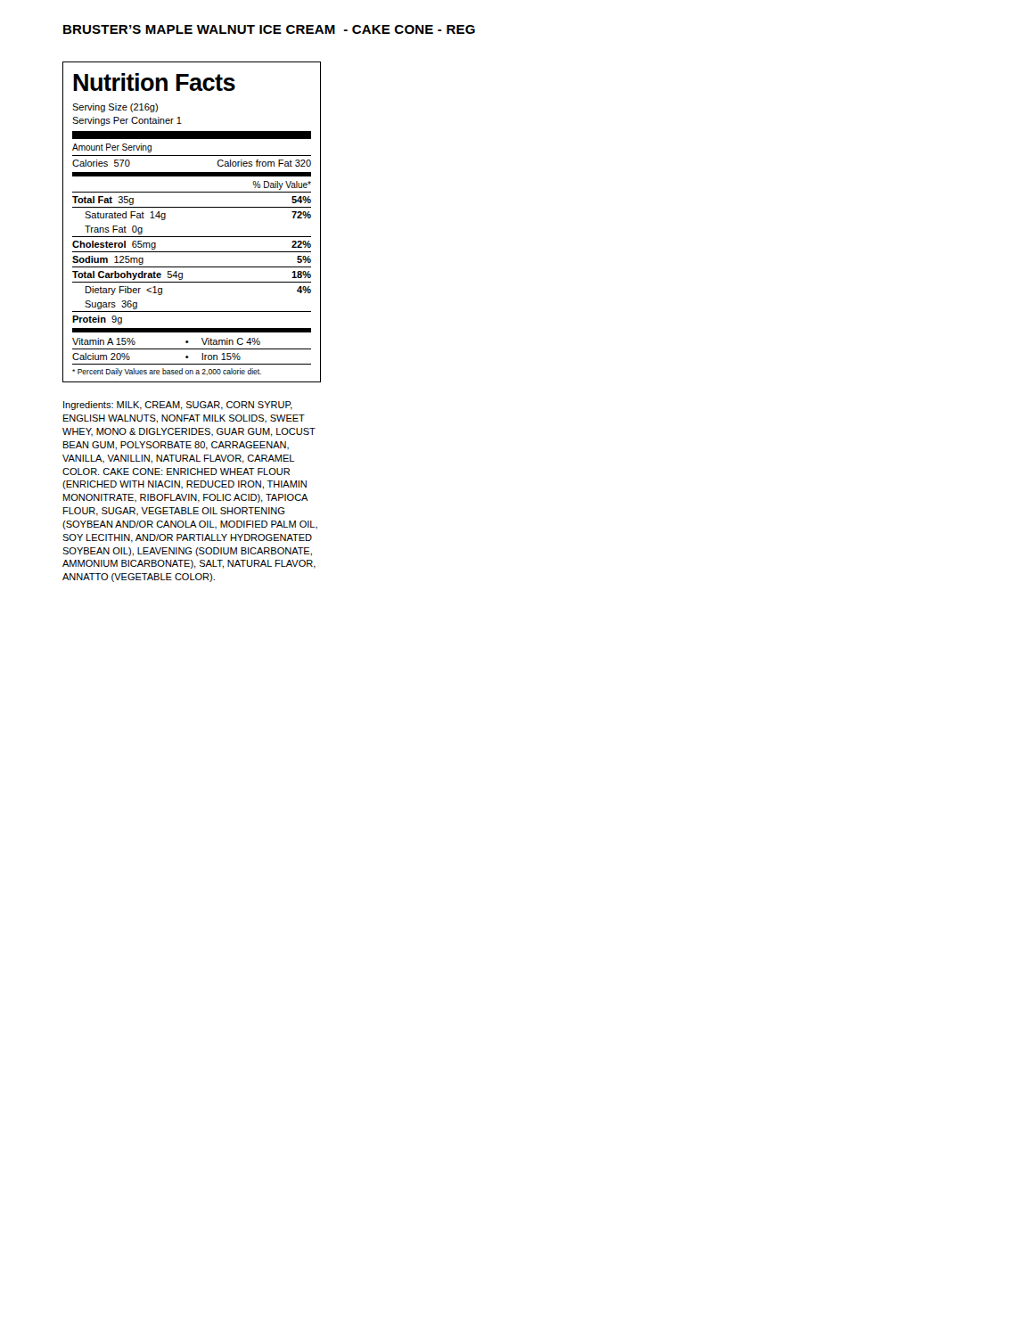BRUSTER’S MAPLE WALNUT ICE CREAM - CAKE CONE - REG
Nutrition Facts
Serving Size (216g)
Servings Per Container 1
Amount Per Serving
| Calories 570 | Calories from Fat 320 |
| | % Daily Value* |
| Total Fat 35g | 54% |
| Saturated Fat 14g | 72% |
| Trans Fat 0g | |
| Cholesterol 65mg | 22% |
| Sodium 125mg | 5% |
| Total Carbohydrate 54g | 18% |
| Dietary Fiber <1g | 4% |
| Sugars 36g | |
| Protein 9g | |
Vitamin A 15%
•
Vitamin C 4%
Calcium 20%
•
Iron 15%
* Percent Daily Values are based on a 2,000 calorie diet.
Ingredients: MILK, CREAM, SUGAR, CORN SYRUP, ENGLISH WALNUTS, NONFAT MILK SOLIDS, SWEET WHEY, MONO & DIGLYCERIDES, GUAR GUM, LOCUST BEAN GUM, POLYSORBATE 80, CARRAGEENAN, VANILLA, VANILLIN, NATURAL FLAVOR, CARAMEL COLOR. CAKE CONE: ENRICHED WHEAT FLOUR (ENRICHED WITH NIACIN, REDUCED IRON, THIAMIN MONONITRATE, RIBOFLAVIN, FOLIC ACID), TAPIOCA FLOUR, SUGAR, VEGETABLE OIL SHORTENING (SOYBEAN AND/OR CANOLA OIL, MODIFIED PALM OIL, SOY LECITHIN, AND/OR PARTIALLY HYDROGENATED SOYBEAN OIL), LEAVENING (SODIUM BICARBONATE, AMMONIUM BICARBONATE), SALT, NATURAL FLAVOR, ANNATTO (VEGETABLE COLOR).